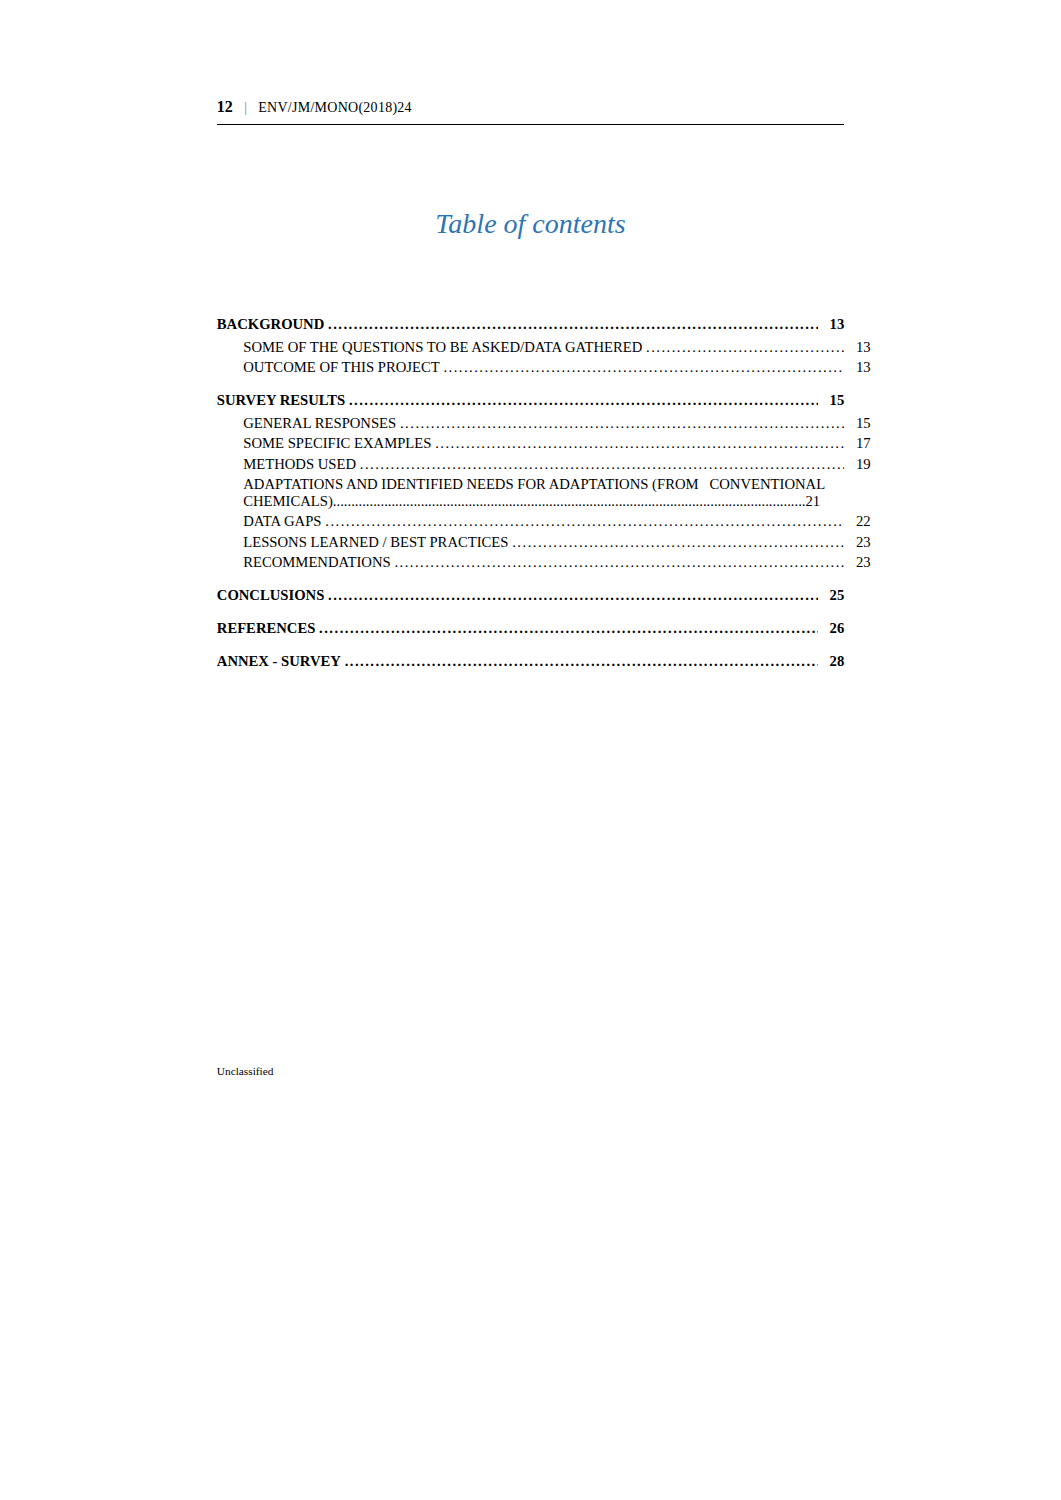12 | ENV/JM/MONO(2018)24
Table of contents
BACKGROUND .................................................................................................................. 13
SOME OF THE QUESTIONS TO BE ASKED/DATA GATHERED ............................................. 13
OUTCOME OF THIS PROJECT ..................................................................................................... 13
SURVEY RESULTS ......................................................................................................... 15
GENERAL RESPONSES .............................................................................................................. 15
SOME SPECIFIC EXAMPLES ..................................................................................................... 17
METHODS USED ............................................................................................................................. 19
ADAPTATIONS AND IDENTIFIED NEEDS FOR ADAPTATIONS (FROM CONVENTIONAL CHEMICALS) ................................................................................................................................. 21
DATA GAPS ....................................................................................................................................... 22
LESSONS LEARNED / BEST PRACTICES ................................................................................. 23
RECOMMENDATIONS ................................................................................................................ 23
CONCLUSIONS .............................................................................................................. 25
REFERENCES ................................................................................................................ 26
ANNEX - SURVEY ......................................................................................................... 28
Unclassified